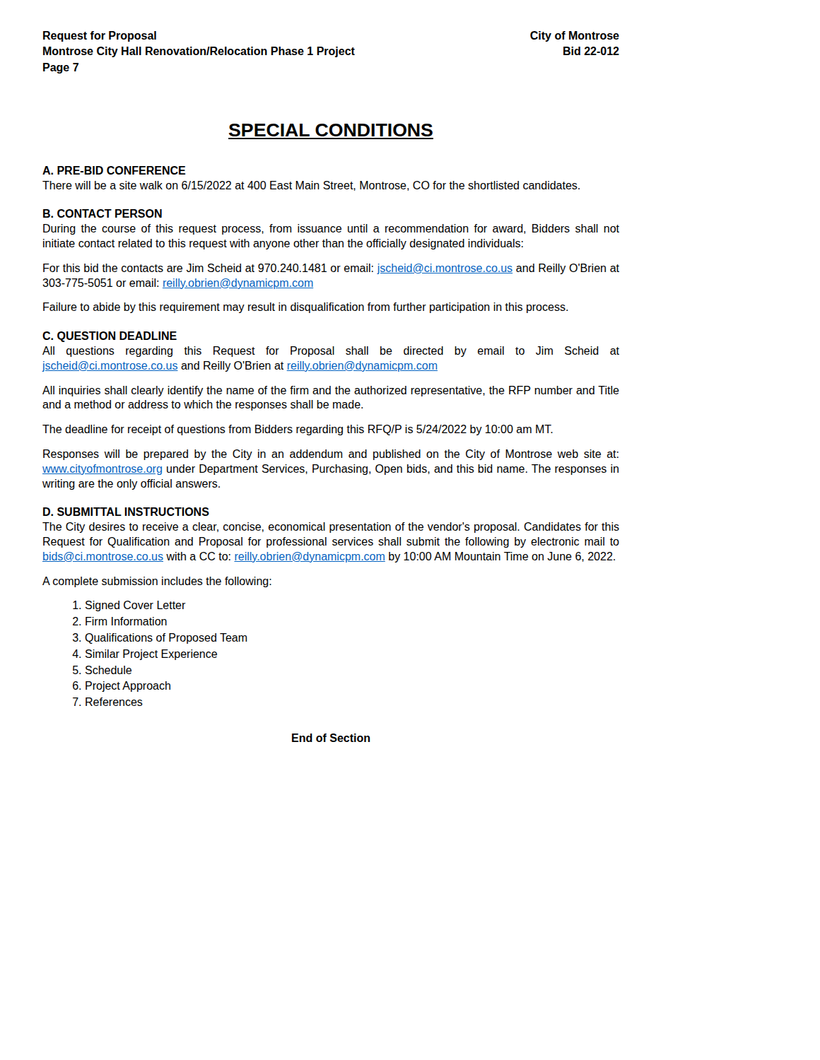Request for Proposal
Montrose City Hall Renovation/Relocation Phase 1 Project
Page 7
City of Montrose
Bid 22-012
SPECIAL CONDITIONS
A. PRE-BID CONFERENCE
There will be a site walk on 6/15/2022 at 400 East Main Street, Montrose, CO for the shortlisted candidates.
B. CONTACT PERSON
During the course of this request process, from issuance until a recommendation for award, Bidders shall not initiate contact related to this request with anyone other than the officially designated individuals:
For this bid the contacts are Jim Scheid at 970.240.1481 or email: jscheid@ci.montrose.co.us and Reilly O'Brien at 303-775-5051 or email: reilly.obrien@dynamicpm.com
Failure to abide by this requirement may result in disqualification from further participation in this process.
C. QUESTION DEADLINE
All questions regarding this Request for Proposal shall be directed by email to Jim Scheid at jscheid@ci.montrose.co.us and Reilly O'Brien at reilly.obrien@dynamicpm.com
All inquiries shall clearly identify the name of the firm and the authorized representative, the RFP number and Title and a method or address to which the responses shall be made.
The deadline for receipt of questions from Bidders regarding this RFQ/P is 5/24/2022 by 10:00 am MT.
Responses will be prepared by the City in an addendum and published on the City of Montrose web site at: www.cityofmontrose.org under Department Services, Purchasing, Open bids, and this bid name. The responses in writing are the only official answers.
D. SUBMITTAL INSTRUCTIONS
The City desires to receive a clear, concise, economical presentation of the vendor's proposal. Candidates for this Request for Qualification and Proposal for professional services shall submit the following by electronic mail to bids@ci.montrose.co.us with a CC to: reilly.obrien@dynamicpm.com by 10:00 AM Mountain Time on June 6, 2022.
A complete submission includes the following:
Signed Cover Letter
Firm Information
Qualifications of Proposed Team
Similar Project Experience
Schedule
Project Approach
References
End of Section